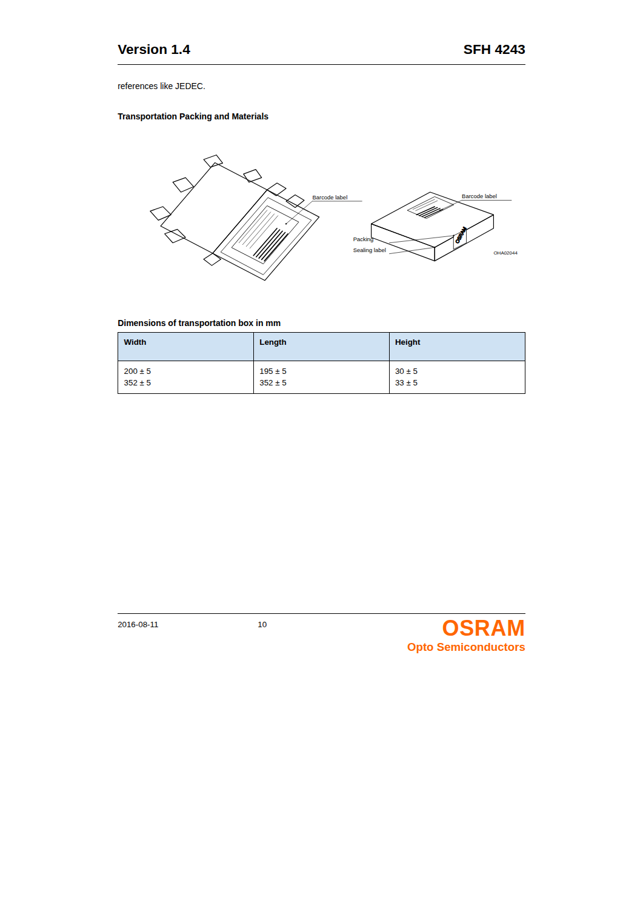Version 1.4 SFH 4243
references like JEDEC.
Transportation Packing and Materials
OSRAM Barcode label Barcode label Packing Sealing label OHA02044
Dimensions of transportation box in mm
| Width | Length | Height |
| --- | --- | --- |
| 200 ± 5 352 ± 5 | 195 ± 5 352 ± 5 | 30 ± 5 33 ± 5 |
2016-08-11
10
OSRAM
Opto Semiconductors